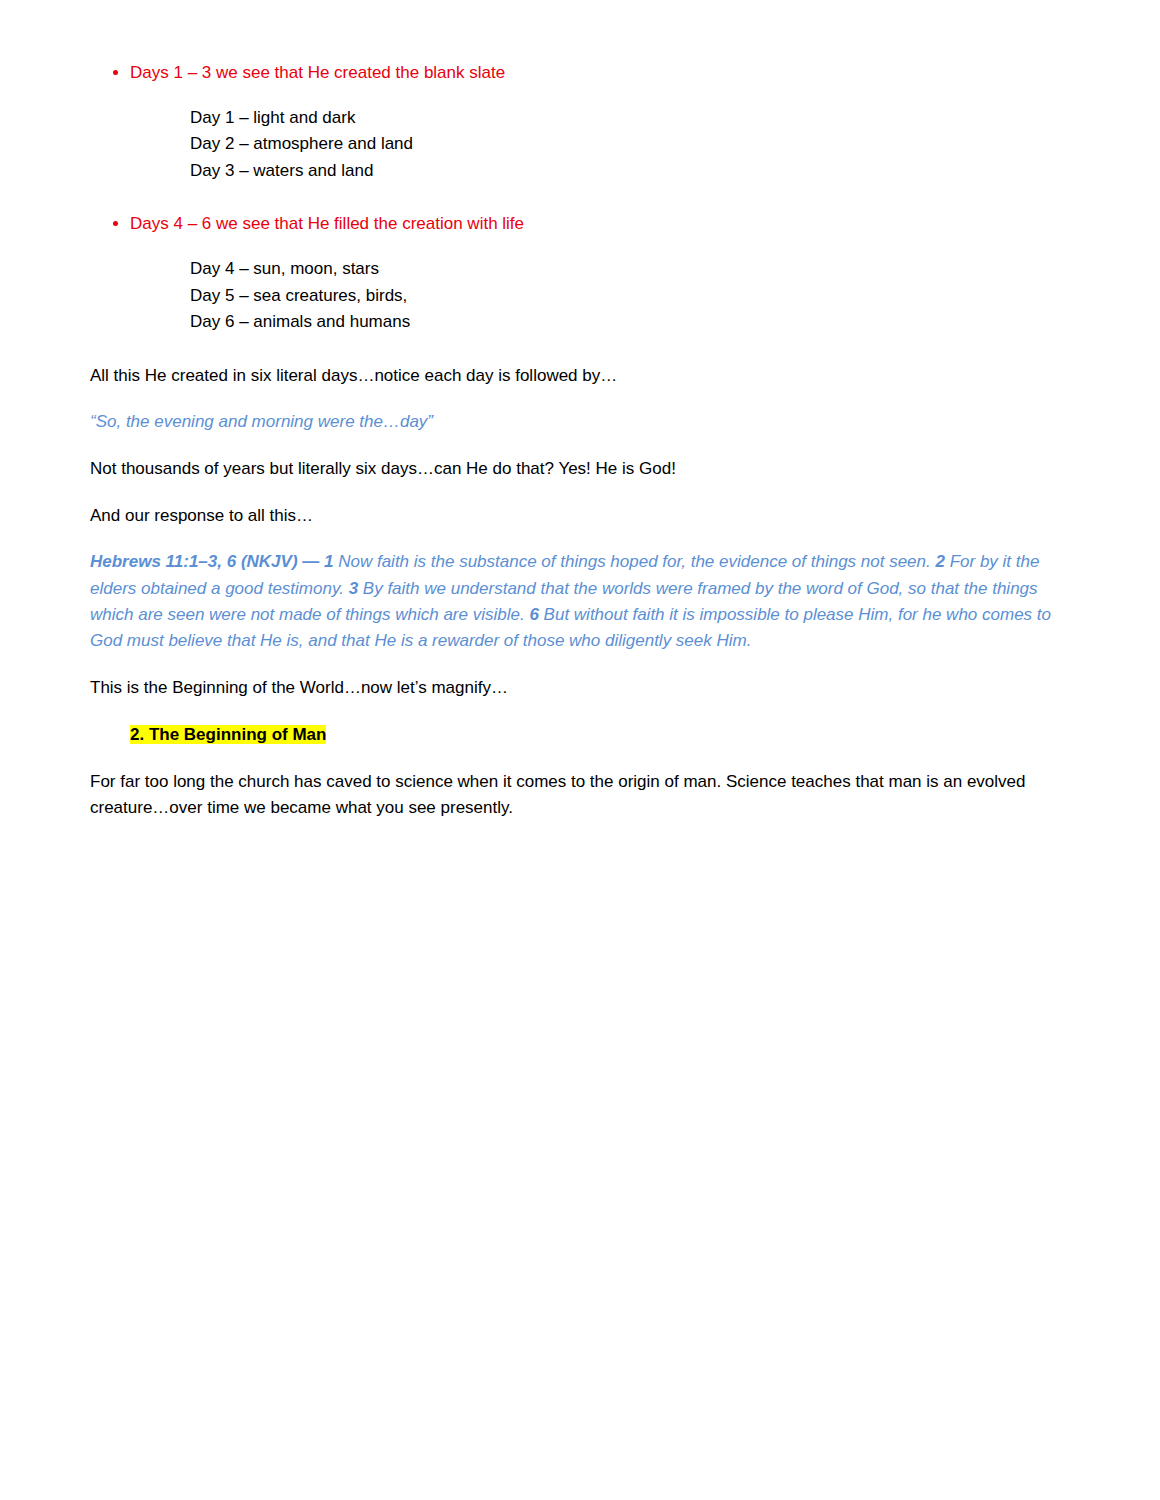Days 1 – 3 we see that He created the blank slate
Day 1 – light and dark
Day 2 – atmosphere and land
Day 3 – waters and land
Days 4 – 6 we see that He filled the creation with life
Day 4 – sun, moon, stars
Day 5 – sea creatures, birds,
Day 6 – animals and humans
All this He created in six literal days…notice each day is followed by…
“So, the evening and morning were the…day”
Not thousands of years but literally six days…can He do that? Yes! He is God!
And our response to all this…
Hebrews 11:1–3, 6 (NKJV) — 1 Now faith is the substance of things hoped for, the evidence of things not seen. 2 For by it the elders obtained a good testimony. 3 By faith we understand that the worlds were framed by the word of God, so that the things which are seen were not made of things which are visible. 6 But without faith it is impossible to please Him, for he who comes to God must believe that He is, and that He is a rewarder of those who diligently seek Him.
This is the Beginning of the World…now let’s magnify…
2. The Beginning of Man
For far too long the church has caved to science when it comes to the origin of man. Science teaches that man is an evolved creature…over time we became what you see presently.